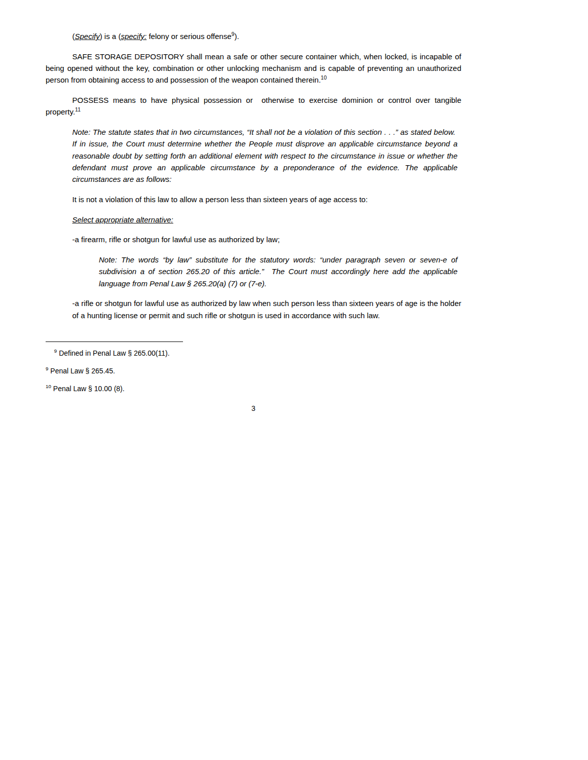(Specify) is a (specify: felony or serious offense9).
SAFE STORAGE DEPOSITORY shall mean a safe or other secure container which, when locked, is incapable of being opened without the key, combination or other unlocking mechanism and is capable of preventing an unauthorized person from obtaining access to and possession of the weapon contained therein.10
POSSESS means to have physical possession or otherwise to exercise dominion or control over tangible property.11
Note: The statute states that in two circumstances, “It shall not be a violation of this section . . .” as stated below. If in issue, the Court must determine whether the People must disprove an applicable circumstance beyond a reasonable doubt by setting forth an additional element with respect to the circumstance in issue or whether the defendant must prove an applicable circumstance by a preponderance of the evidence. The applicable circumstances are as follows:
It is not a violation of this law to allow a person less than sixteen years of age access to:
Select appropriate alternative:
-a firearm, rifle or shotgun for lawful use as authorized by law;
Note: The words “by law” substitute for the statutory words: “under paragraph seven or seven-e of subdivision a of section 265.20 of this article.” The Court must accordingly here add the applicable language from Penal Law § 265.20(a) (7) or (7-e).
-a rifle or shotgun for lawful use as authorized by law when such person less than sixteen years of age is the holder of a hunting license or permit and such rifle or shotgun is used in accordance with such law.
9 Defined in Penal Law § 265.00(11).
9 Penal Law § 265.45.
10 Penal Law § 10.00 (8).
3